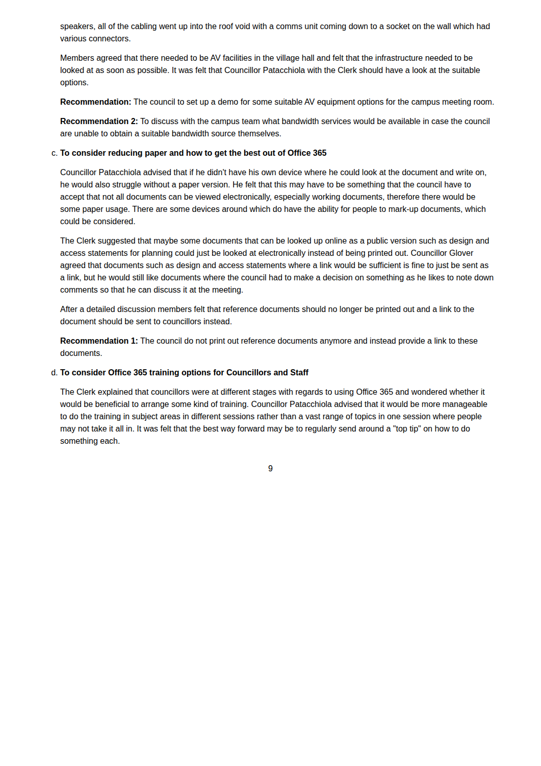speakers, all of the cabling went up into the roof void with a comms unit coming down to a socket on the wall which had various connectors.
Members agreed that there needed to be AV facilities in the village hall and felt that the infrastructure needed to be looked at as soon as possible. It was felt that Councillor Patacchiola with the Clerk should have a look at the suitable options.
Recommendation: The council to set up a demo for some suitable AV equipment options for the campus meeting room.
Recommendation 2: To discuss with the campus team what bandwidth services would be available in case the council are unable to obtain a suitable bandwidth source themselves.
To consider reducing paper and how to get the best out of Office 365
Councillor Patacchiola advised that if he didn't have his own device where he could look at the document and write on, he would also struggle without a paper version. He felt that this may have to be something that the council have to accept that not all documents can be viewed electronically, especially working documents, therefore there would be some paper usage. There are some devices around which do have the ability for people to mark-up documents, which could be considered.
The Clerk suggested that maybe some documents that can be looked up online as a public version such as design and access statements for planning could just be looked at electronically instead of being printed out. Councillor Glover agreed that documents such as design and access statements where a link would be sufficient is fine to just be sent as a link, but he would still like documents where the council had to make a decision on something as he likes to note down comments so that he can discuss it at the meeting.
After a detailed discussion members felt that reference documents should no longer be printed out and a link to the document should be sent to councillors instead.
Recommendation 1: The council do not print out reference documents anymore and instead provide a link to these documents.
To consider Office 365 training options for Councillors and Staff
The Clerk explained that councillors were at different stages with regards to using Office 365 and wondered whether it would be beneficial to arrange some kind of training. Councillor Patacchiola advised that it would be more manageable to do the training in subject areas in different sessions rather than a vast range of topics in one session where people may not take it all in. It was felt that the best way forward may be to regularly send around a "top tip" on how to do something each.
9